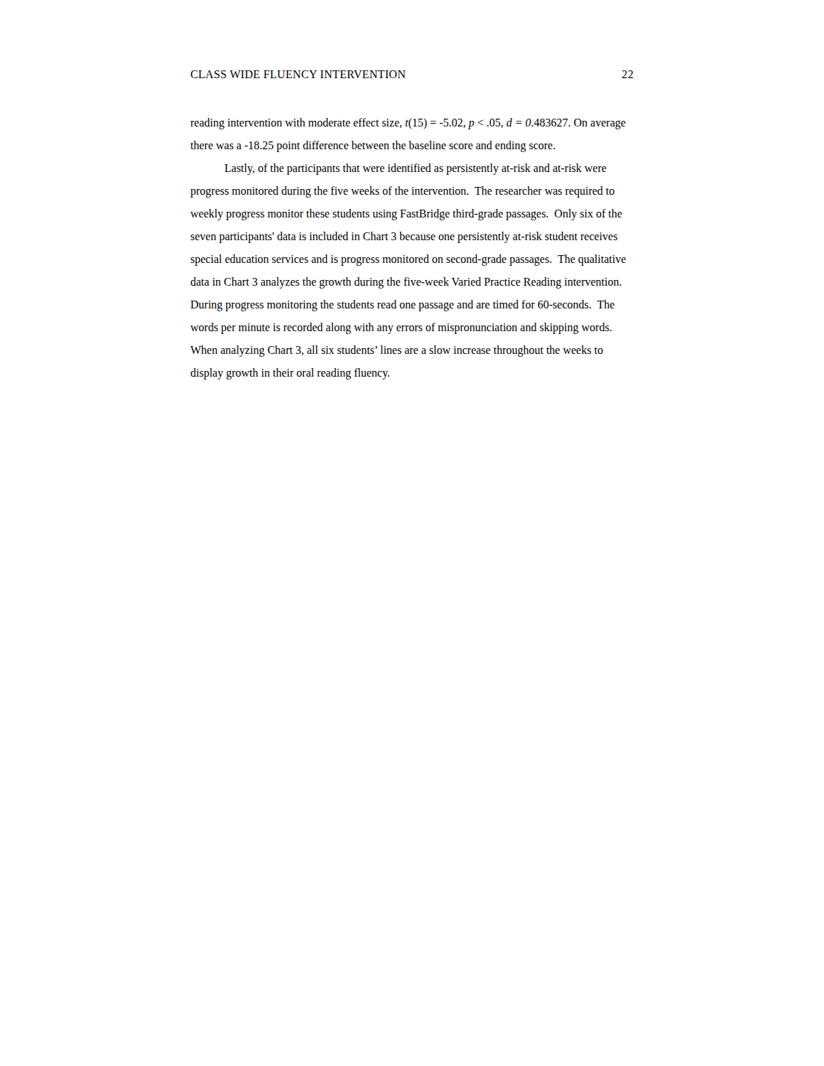CLASS WIDE FLUENCY INTERVENTION 22
reading intervention with moderate effect size, t(15) = -5.02, p < .05, d = 0.483627. On average there was a -18.25 point difference between the baseline score and ending score.
Lastly, of the participants that were identified as persistently at-risk and at-risk were progress monitored during the five weeks of the intervention. The researcher was required to weekly progress monitor these students using FastBridge third-grade passages. Only six of the seven participants' data is included in Chart 3 because one persistently at-risk student receives special education services and is progress monitored on second-grade passages. The qualitative data in Chart 3 analyzes the growth during the five-week Varied Practice Reading intervention. During progress monitoring the students read one passage and are timed for 60-seconds. The words per minute is recorded along with any errors of mispronunciation and skipping words. When analyzing Chart 3, all six students’ lines are a slow increase throughout the weeks to display growth in their oral reading fluency.